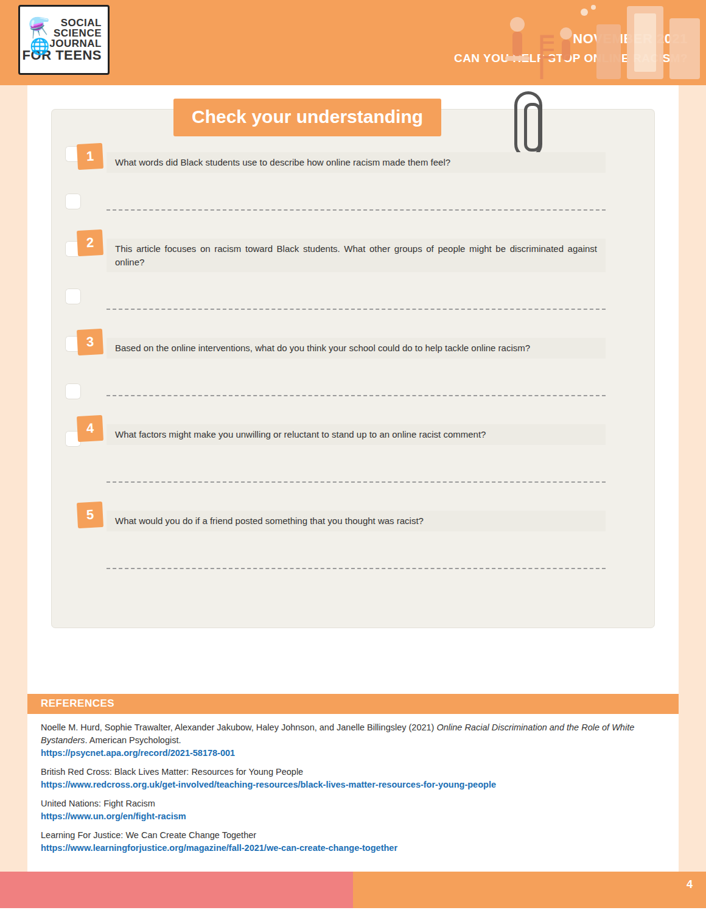⚗️
🌐
SOCIAL SCIENCE JOURNAL FOR TEENS
NOVEMBER 2021 CAN YOU HELP STOP ONLINE RACISM?
Check your understanding
1
What words did Black students use to describe how online racism made them feel?
2
This article focuses on racism toward Black students. What other groups of people might be discriminated against online?
3
Based on the online interventions, what do you think your school could do to help tackle online racism?
4
What factors might make you unwilling or reluctant to stand up to an online racist comment?
5
What would you do if a friend posted something that you thought was racist?
REFERENCES
Noelle M. Hurd, Sophie Trawalter, Alexander Jakubow, Haley Johnson, and Janelle Billingsley (2021) Online Racial Discrimination and the Role of White Bystanders. American Psychologist.
https://psycnet.apa.org/record/2021-58178-001
British Red Cross: Black Lives Matter: Resources for Young People
https://www.redcross.org.uk/get-involved/teaching-resources/black-lives-matter-resources-for-young-people
United Nations: Fight Racism
https://www.un.org/en/fight-racism
Learning For Justice: We Can Create Change Together
https://www.learningforjustice.org/magazine/fall-2021/we-can-create-change-together
4